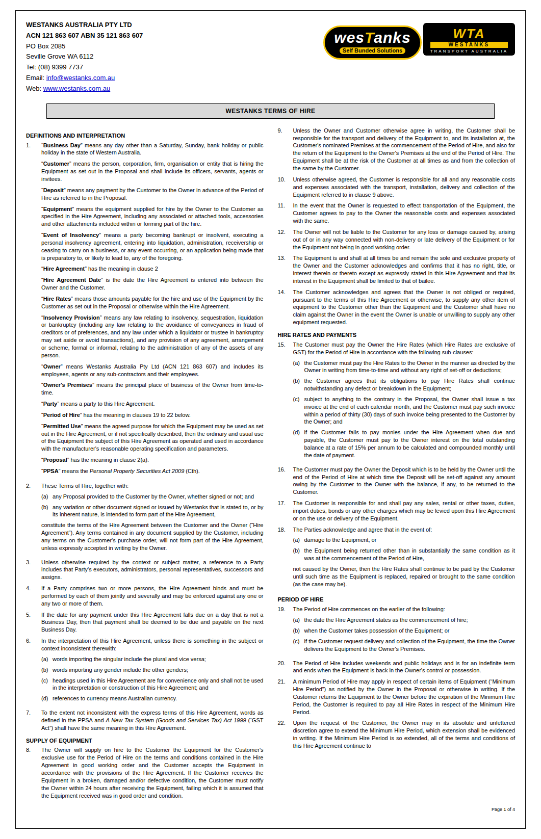WESTANKS AUSTRALIA PTY LTD
ACN 121 863 607 ABN 35 121 863 607
PO Box 2085
Seville Grove WA 6112
Tel: (08) 9399 7737
Email: info@westanks.com.au
Web: www.westanks.com.au
wesTanks
Self Bunded Solutions
WTA
WESTANKS TRANSPORT AUSTRALIA
WESTANKS TERMS OF HIRE
DEFINITIONS AND INTERPRETATION
1.
“Business Day” means any day other than a Saturday, Sunday, bank holiday or public holiday in the state of Western Australia.
“Customer” means the person, corporation, firm, organisation or entity that is hiring the Equipment as set out in the Proposal and shall include its officers, servants, agents or invitees.
“Deposit” means any payment by the Customer to the Owner in advance of the Period of Hire as referred to in the Proposal.
“Equipment” means the equipment supplied for hire by the Owner to the Customer as specified in the Hire Agreement, including any associated or attached tools, accessories and other attachments included within or forming part of the hire.
“Event of Insolvency” means a party becoming bankrupt or insolvent, executing a personal insolvency agreement, entering into liquidation, administration, receivership or ceasing to carry on a business, or any event occurring, or an application being made that is preparatory to, or likely to lead to, any of the foregoing.
“Hire Agreement” has the meaning in clause 2
“Hire Agreement Date” is the date the Hire Agreement is entered into between the Owner and the Customer.
“Hire Rates” means those amounts payable for the hire and use of the Equipment by the Customer as set out in the Proposal or otherwise within the Hire Agreement.
“Insolvency Provision” means any law relating to insolvency, sequestration, liquidation or bankruptcy (including any law relating to the avoidance of conveyances in fraud of creditors or of preferences, and any law under which a liquidator or trustee in bankruptcy may set aside or avoid transactions), and any provision of any agreement, arrangement or scheme, formal or informal, relating to the administration of any of the assets of any person.
“Owner” means Westanks Australia Pty Ltd (ACN 121 863 607) and includes its employees, agents or any sub-contractors and their employees.
“Owner's Premises” means the principal place of business of the Owner from time-to-time.
“Party” means a party to this Hire Agreement.
“Period of Hire” has the meaning in clauses 19 to 22 below.
“Permitted Use” means the agreed purpose for which the Equipment may be used as set out in the Hire Agreement, or if not specifically described, then the ordinary and usual use of the Equipment the subject of this Hire Agreement as operated and used in accordance with the manufacturer's reasonable operating specification and parameters.
“Proposal” has the meaning in clause 2(a).
“PPSA” means the Personal Property Securities Act 2009 (Cth).
2. These Terms of Hire, together with:
(a) any Proposal provided to the Customer by the Owner, whether signed or not; and
(b) any variation or other document signed or issued by Westanks that is stated to, or by its inherent nature, is intended to form part of the Hire Agreement,
constitute the terms of the Hire Agreement between the Customer and the Owner (“Hire Agreement”). Any terms contained in any document supplied by the Customer, including any terms on the Customer's purchase order, will not form part of the Hire Agreement, unless expressly accepted in writing by the Owner.
3. Unless otherwise required by the context or subject matter, a reference to a Party includes that Party's executors, administrators, personal representatives, successors and assigns.
4. If a Party comprises two or more persons, the Hire Agreement binds and must be performed by each of them jointly and severally and may be enforced against any one or any two or more of them.
5. If the date for any payment under this Hire Agreement falls due on a day that is not a Business Day, then that payment shall be deemed to be due and payable on the next Business Day.
6. In the interpretation of this Hire Agreement, unless there is something in the subject or context inconsistent therewith:
(a) words importing the singular include the plural and vice versa;
(b) words importing any gender include the other genders;
(c) headings used in this Hire Agreement are for convenience only and shall not be used in the interpretation or construction of this Hire Agreement; and
(d) references to currency means Australian currency.
7. To the extent not inconsistent with the express terms of this Hire Agreement, words as defined in the PPSA and A New Tax System (Goods and Services Tax) Act 1999 (“GST Act”) shall have the same meaning in this Hire Agreement.
SUPPLY OF EQUIPMENT
8. The Owner will supply on hire to the Customer the Equipment for the Customer's exclusive use for the Period of Hire on the terms and conditions contained in the Hire Agreement in good working order and the Customer accepts the Equipment in accordance with the provisions of the Hire Agreement. If the Customer receives the Equipment in a broken, damaged and/or defective condition, the Customer must notify the Owner within 24 hours after receiving the Equipment, failing which it is assumed that the Equipment received was in good order and condition.
9. Unless the Owner and Customer otherwise agree in writing, the Customer shall be responsible for the transport and delivery of the Equipment to, and its installation at, the Customer's nominated Premises at the commencement of the Period of Hire, and also for the return of the Equipment to the Owner's Premises at the end of the Period of Hire. The Equipment shall be at the risk of the Customer at all times as and from the collection of the same by the Customer.
10. Unless otherwise agreed, the Customer is responsible for all and any reasonable costs and expenses associated with the transport, installation, delivery and collection of the Equipment referred to in clause 9 above.
11. In the event that the Owner is requested to effect transportation of the Equipment, the Customer agrees to pay to the Owner the reasonable costs and expenses associated with the same.
12. The Owner will not be liable to the Customer for any loss or damage caused by, arising out of or in any way connected with non-delivery or late delivery of the Equipment or for the Equipment not being in good working order.
13. The Equipment is and shall at all times be and remain the sole and exclusive property of the Owner and the Customer acknowledges and confirms that it has no right, title, or interest therein or thereto except as expressly stated in this Hire Agreement and that its interest in the Equipment shall be limited to that of bailee.
14. The Customer acknowledges and agrees that the Owner is not obliged or required, pursuant to the terms of this Hire Agreement or otherwise, to supply any other item of equipment to the Customer other than the Equipment and the Customer shall have no claim against the Owner in the event the Owner is unable or unwilling to supply any other equipment requested.
HIRE RATES AND PAYMENTS
15. The Customer must pay the Owner the Hire Rates (which Hire Rates are exclusive of GST) for the Period of Hire in accordance with the following sub-clauses:
(a) the Customer must pay the Hire Rates to the Owner in the manner as directed by the Owner in writing from time-to-time and without any right of set-off or deductions;
(b) the Customer agrees that its obligations to pay Hire Rates shall continue notwithstanding any defect or breakdown in the Equipment;
(c) subject to anything to the contrary in the Proposal, the Owner shall issue a tax invoice at the end of each calendar month, and the Customer must pay such invoice within a period of thirty (30) days of such invoice being presented to the Customer by the Owner; and
(d) if the Customer fails to pay monies under the Hire Agreement when due and payable, the Customer must pay to the Owner interest on the total outstanding balance at a rate of 15% per annum to be calculated and compounded monthly until the date of payment.
16. The Customer must pay the Owner the Deposit which is to be held by the Owner until the end of the Period of Hire at which time the Deposit will be set-off against any amount owing by the Customer to the Owner with the balance, if any, to be returned to the Customer.
17. The Customer is responsible for and shall pay any sales, rental or other taxes, duties, import duties, bonds or any other charges which may be levied upon this Hire Agreement or on the use or delivery of the Equipment.
18. The Parties acknowledge and agree that in the event of:
(a) damage to the Equipment, or
(b) the Equipment being returned other than in substantially the same condition as it was at the commencement of the Period of Hire,
not caused by the Owner, then the Hire Rates shall continue to be paid by the Customer until such time as the Equipment is replaced, repaired or brought to the same condition (as the case may be).
PERIOD OF HIRE
19. The Period of Hire commences on the earlier of the following:
(a) the date the Hire Agreement states as the commencement of hire;
(b) when the Customer takes possession of the Equipment; or
(c) if the Customer request delivery and collection of the Equipment, the time the Owner delivers the Equipment to the Owner's Premises.
20. The Period of Hire includes weekends and public holidays and is for an indefinite term and ends when the Equipment is back in the Owner's control or possession.
21. A minimum Period of Hire may apply in respect of certain items of Equipment (“Minimum Hire Period”) as notified by the Owner in the Proposal or otherwise in writing. If the Customer returns the Equipment to the Owner before the expiration of the Minimum Hire Period, the Customer is required to pay all Hire Rates in respect of the Minimum Hire Period.
22. Upon the request of the Customer, the Owner may in its absolute and unfettered discretion agree to extend the Minimum Hire Period, which extension shall be evidenced in writing. If the Minimum Hire Period is so extended, all of the terms and conditions of this Hire Agreement continue to
Page 1 of 4